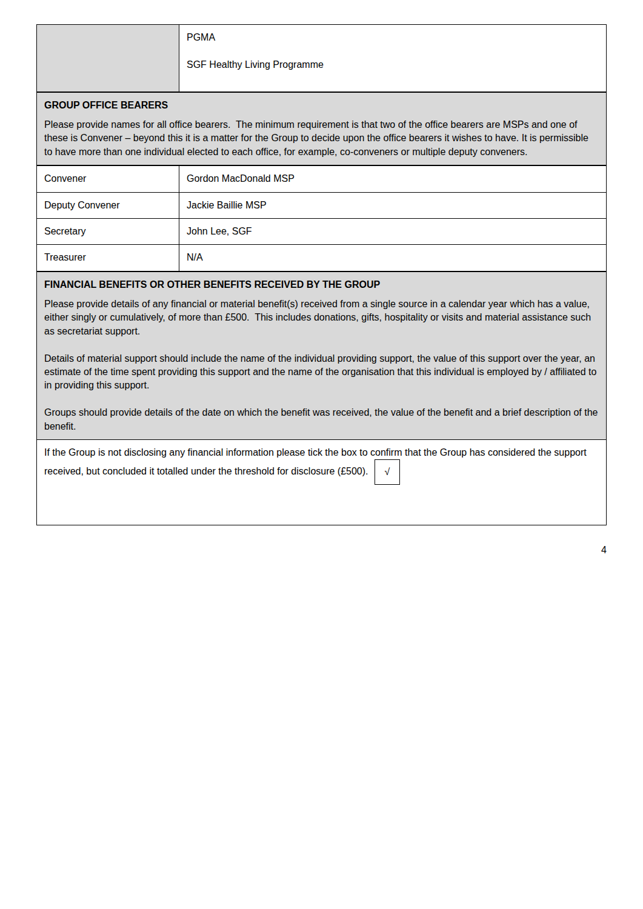| | PGMA SGF Healthy Living Programme |
GROUP OFFICE BEARERS
Please provide names for all office bearers. The minimum requirement is that two of the office bearers are MSPs and one of these is Convener – beyond this it is a matter for the Group to decide upon the office bearers it wishes to have. It is permissible to have more than one individual elected to each office, for example, co-conveners or multiple deputy conveners.
| Convener | Gordon MacDonald MSP |
| Deputy Convener | Jackie Baillie MSP |
| Secretary | John Lee, SGF |
| Treasurer | N/A |
FINANCIAL BENEFITS OR OTHER BENEFITS RECEIVED BY THE GROUP
Please provide details of any financial or material benefit(s) received from a single source in a calendar year which has a value, either singly or cumulatively, of more than £500. This includes donations, gifts, hospitality or visits and material assistance such as secretariat support.
Details of material support should include the name of the individual providing support, the value of this support over the year, an estimate of the time spent providing this support and the name of the organisation that this individual is employed by / affiliated to in providing this support.
Groups should provide details of the date on which the benefit was received, the value of the benefit and a brief description of the benefit.
If the Group is not disclosing any financial information please tick the box to confirm that the Group has considered the support received, but concluded it totalled under the threshold for disclosure (£500). √
4